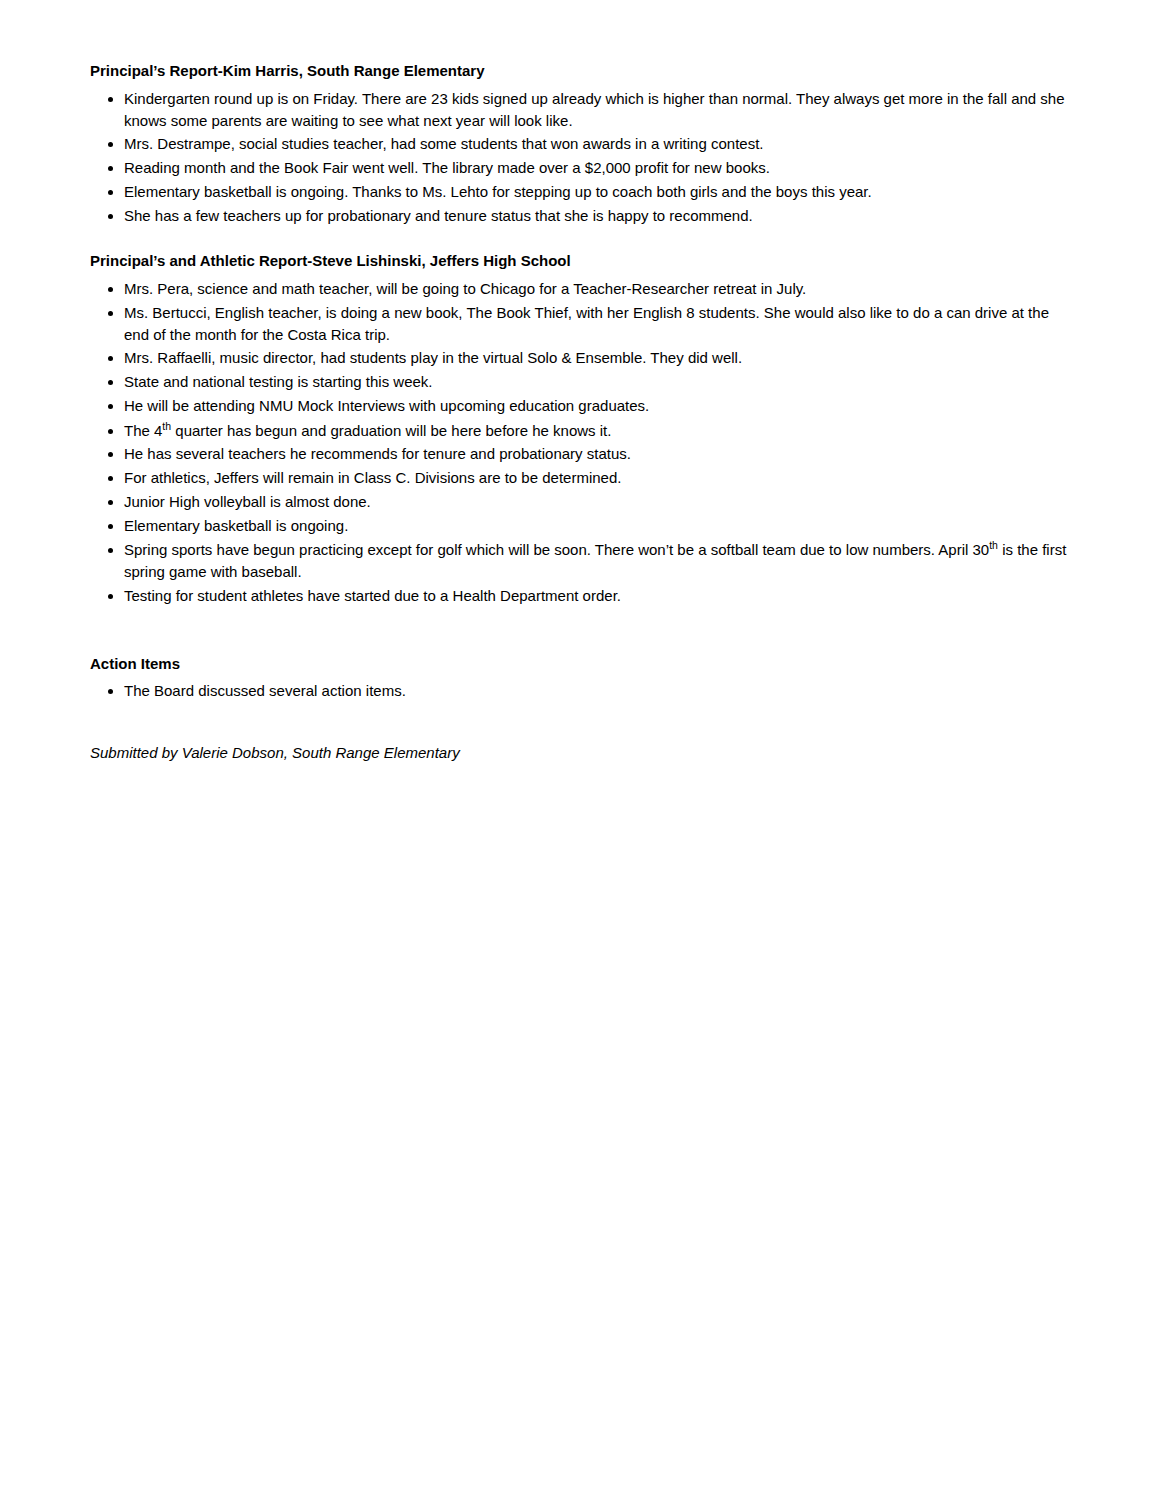Principal’s Report-Kim Harris, South Range Elementary
Kindergarten round up is on Friday. There are 23 kids signed up already which is higher than normal. They always get more in the fall and she knows some parents are waiting to see what next year will look like.
Mrs. Destrampe, social studies teacher, had some students that won awards in a writing contest.
Reading month and the Book Fair went well. The library made over a $2,000 profit for new books.
Elementary basketball is ongoing. Thanks to Ms. Lehto for stepping up to coach both girls and the boys this year.
She has a few teachers up for probationary and tenure status that she is happy to recommend.
Principal’s and Athletic Report-Steve Lishinski, Jeffers High School
Mrs. Pera, science and math teacher, will be going to Chicago for a Teacher-Researcher retreat in July.
Ms. Bertucci, English teacher, is doing a new book, The Book Thief, with her English 8 students. She would also like to do a can drive at the end of the month for the Costa Rica trip.
Mrs. Raffaelli, music director, had students play in the virtual Solo & Ensemble. They did well.
State and national testing is starting this week.
He will be attending NMU Mock Interviews with upcoming education graduates.
The 4th quarter has begun and graduation will be here before he knows it.
He has several teachers he recommends for tenure and probationary status.
For athletics, Jeffers will remain in Class C. Divisions are to be determined.
Junior High volleyball is almost done.
Elementary basketball is ongoing.
Spring sports have begun practicing except for golf which will be soon. There won’t be a softball team due to low numbers. April 30th is the first spring game with baseball.
Testing for student athletes have started due to a Health Department order.
Action Items
The Board discussed several action items.
Submitted by Valerie Dobson, South Range Elementary